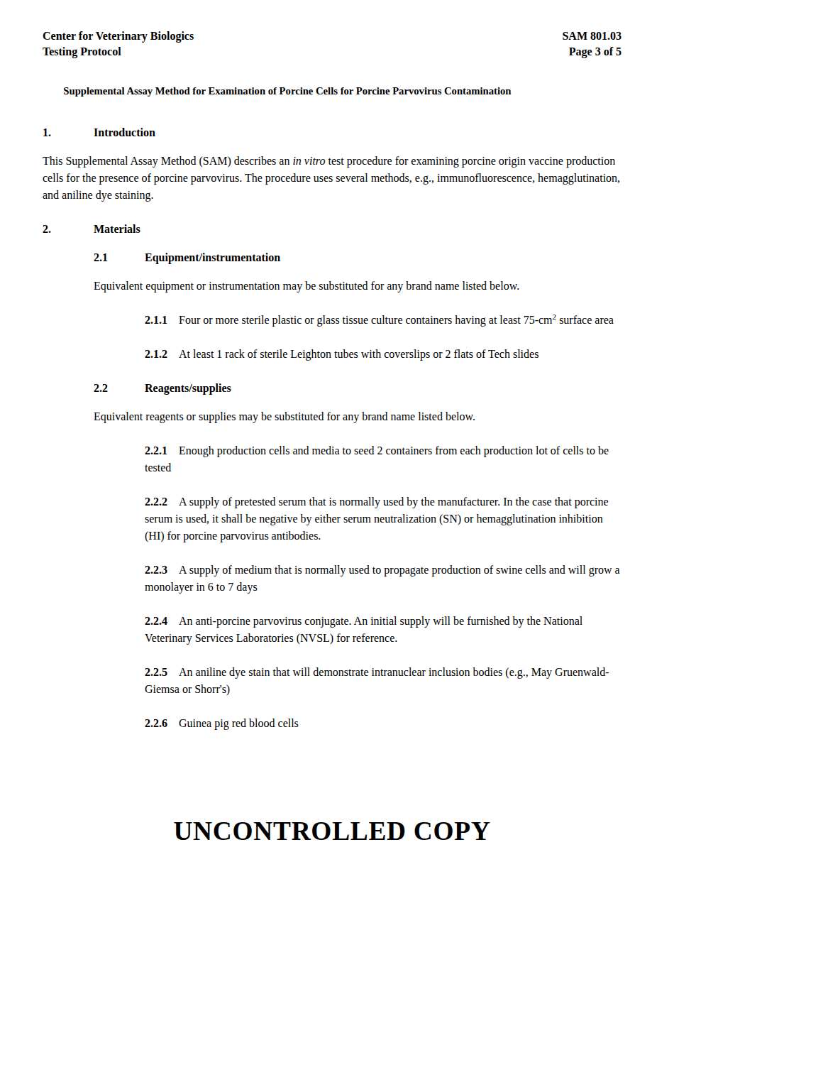Center for Veterinary Biologics
Testing Protocol
SAM 801.03
Page 3 of 5
Supplemental Assay Method for Examination of Porcine Cells for Porcine Parvovirus Contamination
1. Introduction
This Supplemental Assay Method (SAM) describes an in vitro test procedure for examining porcine origin vaccine production cells for the presence of porcine parvovirus. The procedure uses several methods, e.g., immunofluorescence, hemagglutination, and aniline dye staining.
2. Materials
2.1 Equipment/instrumentation
Equivalent equipment or instrumentation may be substituted for any brand name listed below.
2.1.1 Four or more sterile plastic or glass tissue culture containers having at least 75-cm2 surface area
2.1.2 At least 1 rack of sterile Leighton tubes with coverslips or 2 flats of Tech slides
2.2 Reagents/supplies
Equivalent reagents or supplies may be substituted for any brand name listed below.
2.2.1 Enough production cells and media to seed 2 containers from each production lot of cells to be tested
2.2.2 A supply of pretested serum that is normally used by the manufacturer. In the case that porcine serum is used, it shall be negative by either serum neutralization (SN) or hemagglutination inhibition (HI) for porcine parvovirus antibodies.
2.2.3 A supply of medium that is normally used to propagate production of swine cells and will grow a monolayer in 6 to 7 days
2.2.4 An anti-porcine parvovirus conjugate. An initial supply will be furnished by the National Veterinary Services Laboratories (NVSL) for reference.
2.2.5 An aniline dye stain that will demonstrate intranuclear inclusion bodies (e.g., May Gruenwald-Giemsa or Shorr's)
2.2.6 Guinea pig red blood cells
UNCONTROLLED COPY